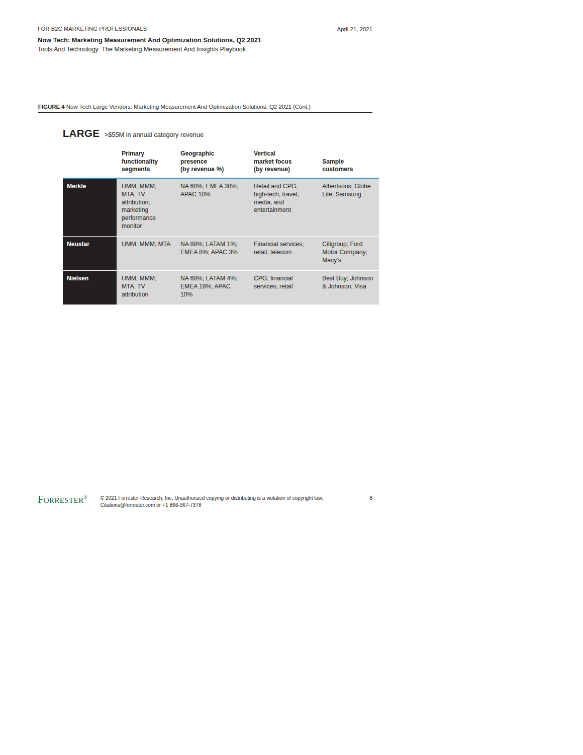April 21, 2021
FOR B2C MARKETING PROFESSIONALS
Now Tech: Marketing Measurement And Optimization Solutions, Q2 2021
Tools And Technology: The Marketing Measurement And Insights Playbook
FIGURE 4 Now Tech Large Vendors: Marketing Measurement And Optimization Solutions, Q2 2021 (Cont.)
LARGE >$55M in annual category revenue
| | Primary functionality segments | Geographic presence (by revenue %) | Vertical market focus (by revenue) | Sample customers |
| --- | --- | --- | --- | --- |
| Merkle | UMM; MMM; MTA; TV attribution; marketing performance monitor | NA 60%; EMEA 30%; APAC 10% | Retail and CPG; high-tech; travel, media, and entertainment | Albertsons; Globe Life; Samsung |
| Neustar | UMM; MMM; MTA | NA 88%; LATAM 1%; EMEA 8%; APAC 3% | Financial services; retail; telecom | Citigroup; Ford Motor Company; Macy’s |
| Nielsen | UMM; MMM; MTA; TV attribution | NA 68%; LATAM 4%; EMEA 18%; APAC 10% | CPG; financial services; retail | Best Buy; Johnson & Johnson; Visa |
FORRESTER®
© 2021 Forrester Research, Inc. Unauthorized copying or distributing is a violation of copyright law.
Citations@forrester.com or +1 866-367-7378
8